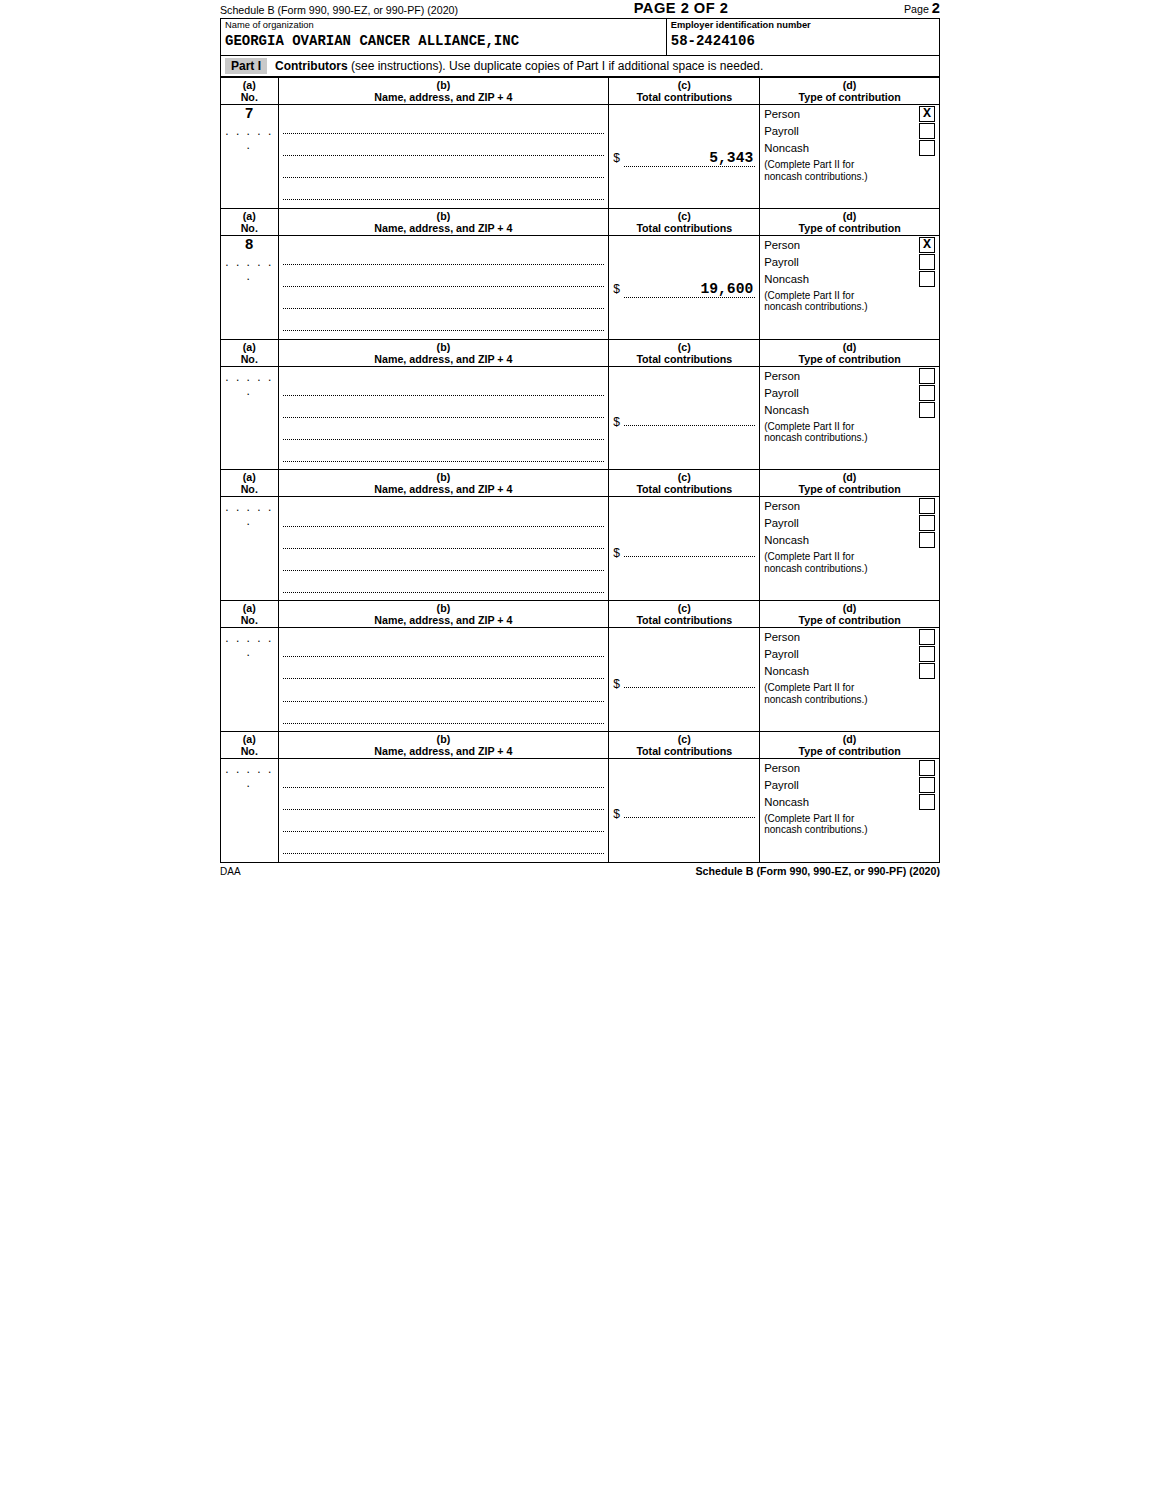Schedule B (Form 990, 990-EZ, or 990-PF) (2020)
PAGE 2 OF 2
Page 2
| Name of organization GEORGIA OVARIAN CANCER ALLIANCE,INC | Employer identification number 58-2424106 |
Part I
Contributors (see instructions). Use duplicate copies of Part I if additional space is needed.
| (a) No. | (b) Name, address, and ZIP + 4 | (c) Total contributions | (d) Type of contribution |
| --- | --- | --- | --- |
| 7 . . . . . . | | $ 5,343 | / Person / X / / Payroll / / / Noncash / / (Complete Part II for noncash contributions.) |
| (a) No. | (b) Name, address, and ZIP + 4 | (c) Total contributions | (d) Type of contribution |
| 8 . . . . . . | | $ 19,600 | / Person / X / / Payroll / / / Noncash / / (Complete Part II for noncash contributions.) |
| (a) No. | (b) Name, address, and ZIP + 4 | (c) Total contributions | (d) Type of contribution |
| . . . . . . | | $ | / Person / / / Payroll / / / Noncash / / (Complete Part II for noncash contributions.) |
| (a) No. | (b) Name, address, and ZIP + 4 | (c) Total contributions | (d) Type of contribution |
| . . . . . . | | $ | / Person / / / Payroll / / / Noncash / / (Complete Part II for noncash contributions.) |
| (a) No. | (b) Name, address, and ZIP + 4 | (c) Total contributions | (d) Type of contribution |
| . . . . . . | | $ | / Person / / / Payroll / / / Noncash / / (Complete Part II for noncash contributions.) |
| (a) No. | (b) Name, address, and ZIP + 4 | (c) Total contributions | (d) Type of contribution |
| . . . . . . | | $ | / Person / / / Payroll / / / Noncash / / (Complete Part II for noncash contributions.) |
DAA
Schedule B (Form 990, 990-EZ, or 990-PF) (2020)